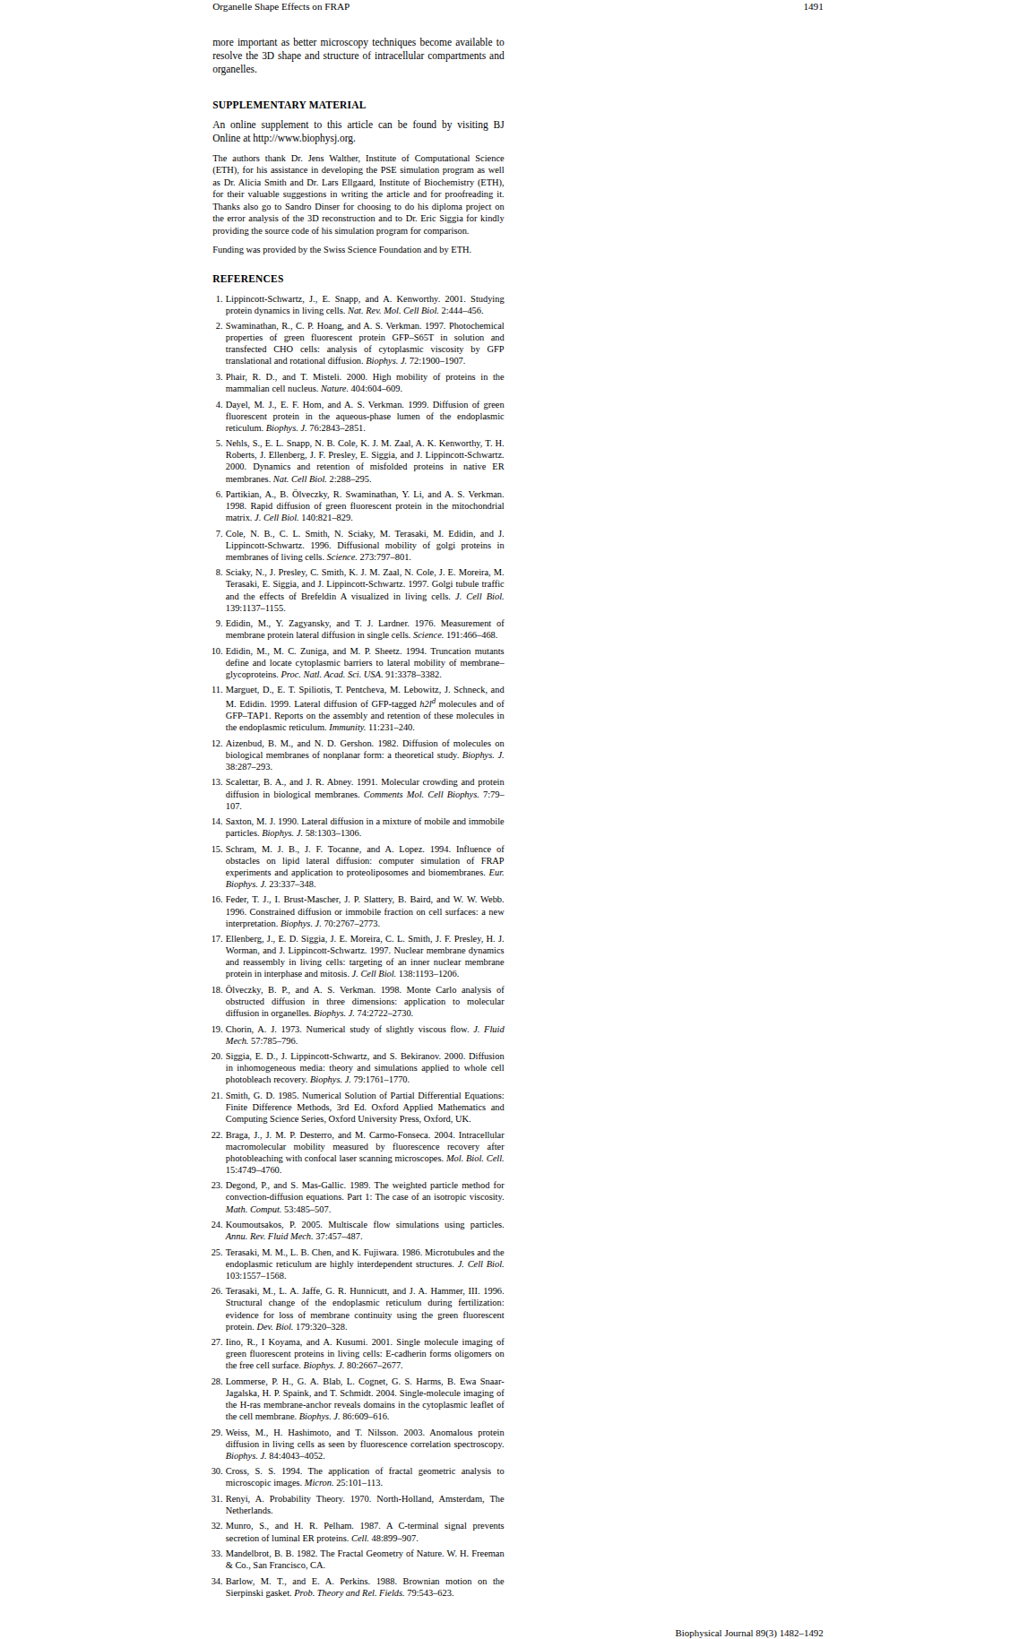Organelle Shape Effects on FRAP 1491
more important as better microscopy techniques become available to resolve the 3D shape and structure of intracellular compartments and organelles.
Supplementary Material
An online supplement to this article can be found by visiting BJ Online at http://www.biophysj.org.
The authors thank Dr. Jens Walther, Institute of Computational Science (ETH), for his assistance in developing the PSE simulation program as well as Dr. Alicia Smith and Dr. Lars Ellgaard, Institute of Biochemistry (ETH), for their valuable suggestions in writing the article and for proofreading it. Thanks also go to Sandro Dinser for choosing to do his diploma project on the error analysis of the 3D reconstruction and to Dr. Eric Siggia for kindly providing the source code of his simulation program for comparison.
Funding was provided by the Swiss Science Foundation and by ETH.
References
Lippincott-Schwartz, J., E. Snapp, and A. Kenworthy. 2001. Studying protein dynamics in living cells. Nat. Rev. Mol. Cell Biol. 2:444–456.
Swaminathan, R., C. P. Hoang, and A. S. Verkman. 1997. Photochemical properties of green fluorescent protein GFP–S65T in solution and transfected CHO cells: analysis of cytoplasmic viscosity by GFP translational and rotational diffusion. Biophys. J. 72:1900–1907.
Phair, R. D., and T. Misteli. 2000. High mobility of proteins in the mammalian cell nucleus. Nature. 404:604–609.
Dayel, M. J., E. F. Hom, and A. S. Verkman. 1999. Diffusion of green fluorescent protein in the aqueous-phase lumen of the endoplasmic reticulum. Biophys. J. 76:2843–2851.
Nehls, S., E. L. Snapp, N. B. Cole, K. J. M. Zaal, A. K. Kenworthy, T. H. Roberts, J. Ellenberg, J. F. Presley, E. Siggia, and J. Lippincott-Schwartz. 2000. Dynamics and retention of misfolded proteins in native ER membranes. Nat. Cell Biol. 2:288–295.
Partikian, A., B. Ölveczky, R. Swaminathan, Y. Li, and A. S. Verkman. 1998. Rapid diffusion of green fluorescent protein in the mitochondrial matrix. J. Cell Biol. 140:821–829.
Cole, N. B., C. L. Smith, N. Sciaky, M. Terasaki, M. Edidin, and J. Lippincott-Schwartz. 1996. Diffusional mobility of golgi proteins in membranes of living cells. Science. 273:797–801.
Sciaky, N., J. Presley, C. Smith, K. J. M. Zaal, N. Cole, J. E. Moreira, M. Terasaki, E. Siggia, and J. Lippincott-Schwartz. 1997. Golgi tubule traffic and the effects of Brefeldin A visualized in living cells. J. Cell Biol. 139:1137–1155.
Edidin, M., Y. Zagyansky, and T. J. Lardner. 1976. Measurement of membrane protein lateral diffusion in single cells. Science. 191:466–468.
Edidin, M., M. C. Zuniga, and M. P. Sheetz. 1994. Truncation mutants define and locate cytoplasmic barriers to lateral mobility of membrane–glycoproteins. Proc. Natl. Acad. Sci. USA. 91:3378–3382.
Marguet, D., E. T. Spiliotis, T. Pentcheva, M. Lebowitz, J. Schneck, and M. Edidin. 1999. Lateral diffusion of GFP-tagged h2ld molecules and of GFP–TAP1. Reports on the assembly and retention of these molecules in the endoplasmic reticulum. Immunity. 11:231–240.
Aizenbud, B. M., and N. D. Gershon. 1982. Diffusion of molecules on biological membranes of nonplanar form: a theoretical study. Biophys. J. 38:287–293.
Scalettar, B. A., and J. R. Abney. 1991. Molecular crowding and protein diffusion in biological membranes. Comments Mol. Cell Biophys. 7:79–107.
Saxton, M. J. 1990. Lateral diffusion in a mixture of mobile and immobile particles. Biophys. J. 58:1303–1306.
Schram, M. J. B., J. F. Tocanne, and A. Lopez. 1994. Influence of obstacles on lipid lateral diffusion: computer simulation of FRAP experiments and application to proteoliposomes and biomembranes. Eur. Biophys. J. 23:337–348.
Feder, T. J., I. Brust-Mascher, J. P. Slattery, B. Baird, and W. W. Webb. 1996. Constrained diffusion or immobile fraction on cell surfaces: a new interpretation. Biophys. J. 70:2767–2773.
Ellenberg, J., E. D. Siggia, J. E. Moreira, C. L. Smith, J. F. Presley, H. J. Worman, and J. Lippincott-Schwartz. 1997. Nuclear membrane dynamics and reassembly in living cells: targeting of an inner nuclear membrane protein in interphase and mitosis. J. Cell Biol. 138:1193–1206.
Ölveczky, B. P., and A. S. Verkman. 1998. Monte Carlo analysis of obstructed diffusion in three dimensions: application to molecular diffusion in organelles. Biophys. J. 74:2722–2730.
Chorin, A. J. 1973. Numerical study of slightly viscous flow. J. Fluid Mech. 57:785–796.
Siggia, E. D., J. Lippincott-Schwartz, and S. Bekiranov. 2000. Diffusion in inhomogeneous media: theory and simulations applied to whole cell photobleach recovery. Biophys. J. 79:1761–1770.
Smith, G. D. 1985. Numerical Solution of Partial Differential Equations: Finite Difference Methods, 3rd Ed. Oxford Applied Mathematics and Computing Science Series, Oxford University Press, Oxford, UK.
Braga, J., J. M. P. Desterro, and M. Carmo-Fonseca. 2004. Intracellular macromolecular mobility measured by fluorescence recovery after photobleaching with confocal laser scanning microscopes. Mol. Biol. Cell. 15:4749–4760.
Degond, P., and S. Mas-Gallic. 1989. The weighted particle method for convection-diffusion equations. Part 1: The case of an isotropic viscosity. Math. Comput. 53:485–507.
Koumoutsakos, P. 2005. Multiscale flow simulations using particles. Annu. Rev. Fluid Mech. 37:457–487.
Terasaki, M. M., L. B. Chen, and K. Fujiwara. 1986. Microtubules and the endoplasmic reticulum are highly interdependent structures. J. Cell Biol. 103:1557–1568.
Terasaki, M., L. A. Jaffe, G. R. Hunnicutt, and J. A. Hammer, III. 1996. Structural change of the endoplasmic reticulum during fertilization: evidence for loss of membrane continuity using the green fluorescent protein. Dev. Biol. 179:320–328.
Iino, R., I Koyama, and A. Kusumi. 2001. Single molecule imaging of green fluorescent proteins in living cells: E-cadherin forms oligomers on the free cell surface. Biophys. J. 80:2667–2677.
Lommerse, P. H., G. A. Blab, L. Cognet, G. S. Harms, B. Ewa Snaar-Jagalska, H. P. Spaink, and T. Schmidt. 2004. Single-molecule imaging of the H-ras membrane-anchor reveals domains in the cytoplasmic leaflet of the cell membrane. Biophys. J. 86:609–616.
Weiss, M., H. Hashimoto, and T. Nilsson. 2003. Anomalous protein diffusion in living cells as seen by fluorescence correlation spectroscopy. Biophys. J. 84:4043–4052.
Cross, S. S. 1994. The application of fractal geometric analysis to microscopic images. Micron. 25:101–113.
Renyi, A. Probability Theory. 1970. North-Holland, Amsterdam, The Netherlands.
Munro, S., and H. R. Pelham. 1987. A C-terminal signal prevents secretion of luminal ER proteins. Cell. 48:899–907.
Mandelbrot, B. B. 1982. The Fractal Geometry of Nature. W. H. Freeman & Co., San Francisco, CA.
Barlow, M. T., and E. A. Perkins. 1988. Brownian motion on the Sierpinski gasket. Prob. Theory and Rel. Fields. 79:543–623.
Biophysical Journal 89(3) 1482–1492